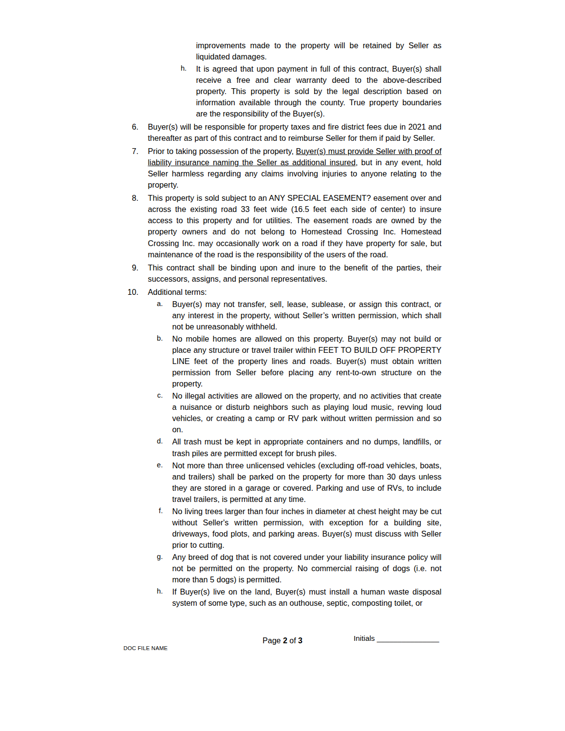improvements made to the property will be retained by Seller as liquidated damages.
h. It is agreed that upon payment in full of this contract, Buyer(s) shall receive a free and clear warranty deed to the above-described property. This property is sold by the legal description based on information available through the county. True property boundaries are the responsibility of the Buyer(s).
6. Buyer(s) will be responsible for property taxes and fire district fees due in 2021 and thereafter as part of this contract and to reimburse Seller for them if paid by Seller.
7. Prior to taking possession of the property, Buyer(s) must provide Seller with proof of liability insurance naming the Seller as additional insured, but in any event, hold Seller harmless regarding any claims involving injuries to anyone relating to the property.
8. This property is sold subject to an ANY SPECIAL EASEMENT? easement over and across the existing road 33 feet wide (16.5 feet each side of center) to insure access to this property and for utilities. The easement roads are owned by the property owners and do not belong to Homestead Crossing Inc. Homestead Crossing Inc. may occasionally work on a road if they have property for sale, but maintenance of the road is the responsibility of the users of the road.
9. This contract shall be binding upon and inure to the benefit of the parties, their successors, assigns, and personal representatives.
10. Additional terms:
a. Buyer(s) may not transfer, sell, lease, sublease, or assign this contract, or any interest in the property, without Seller’s written permission, which shall not be unreasonably withheld.
b. No mobile homes are allowed on this property. Buyer(s) may not build or place any structure or travel trailer within FEET TO BUILD OFF PROPERTY LINE feet of the property lines and roads. Buyer(s) must obtain written permission from Seller before placing any rent-to-own structure on the property.
c. No illegal activities are allowed on the property, and no activities that create a nuisance or disturb neighbors such as playing loud music, revving loud vehicles, or creating a camp or RV park without written permission and so on.
d. All trash must be kept in appropriate containers and no dumps, landfills, or trash piles are permitted except for brush piles.
e. Not more than three unlicensed vehicles (excluding off-road vehicles, boats, and trailers) shall be parked on the property for more than 30 days unless they are stored in a garage or covered. Parking and use of RVs, to include travel trailers, is permitted at any time.
f. No living trees larger than four inches in diameter at chest height may be cut without Seller's written permission, with exception for a building site, driveways, food plots, and parking areas. Buyer(s) must discuss with Seller prior to cutting.
g. Any breed of dog that is not covered under your liability insurance policy will not be permitted on the property. No commercial raising of dogs (i.e. not more than 5 dogs) is permitted.
h. If Buyer(s) live on the land, Buyer(s) must install a human waste disposal system of some type, such as an outhouse, septic, composting toilet, or
DOC FILE NAME
Page 2 of 3
Initials _______________